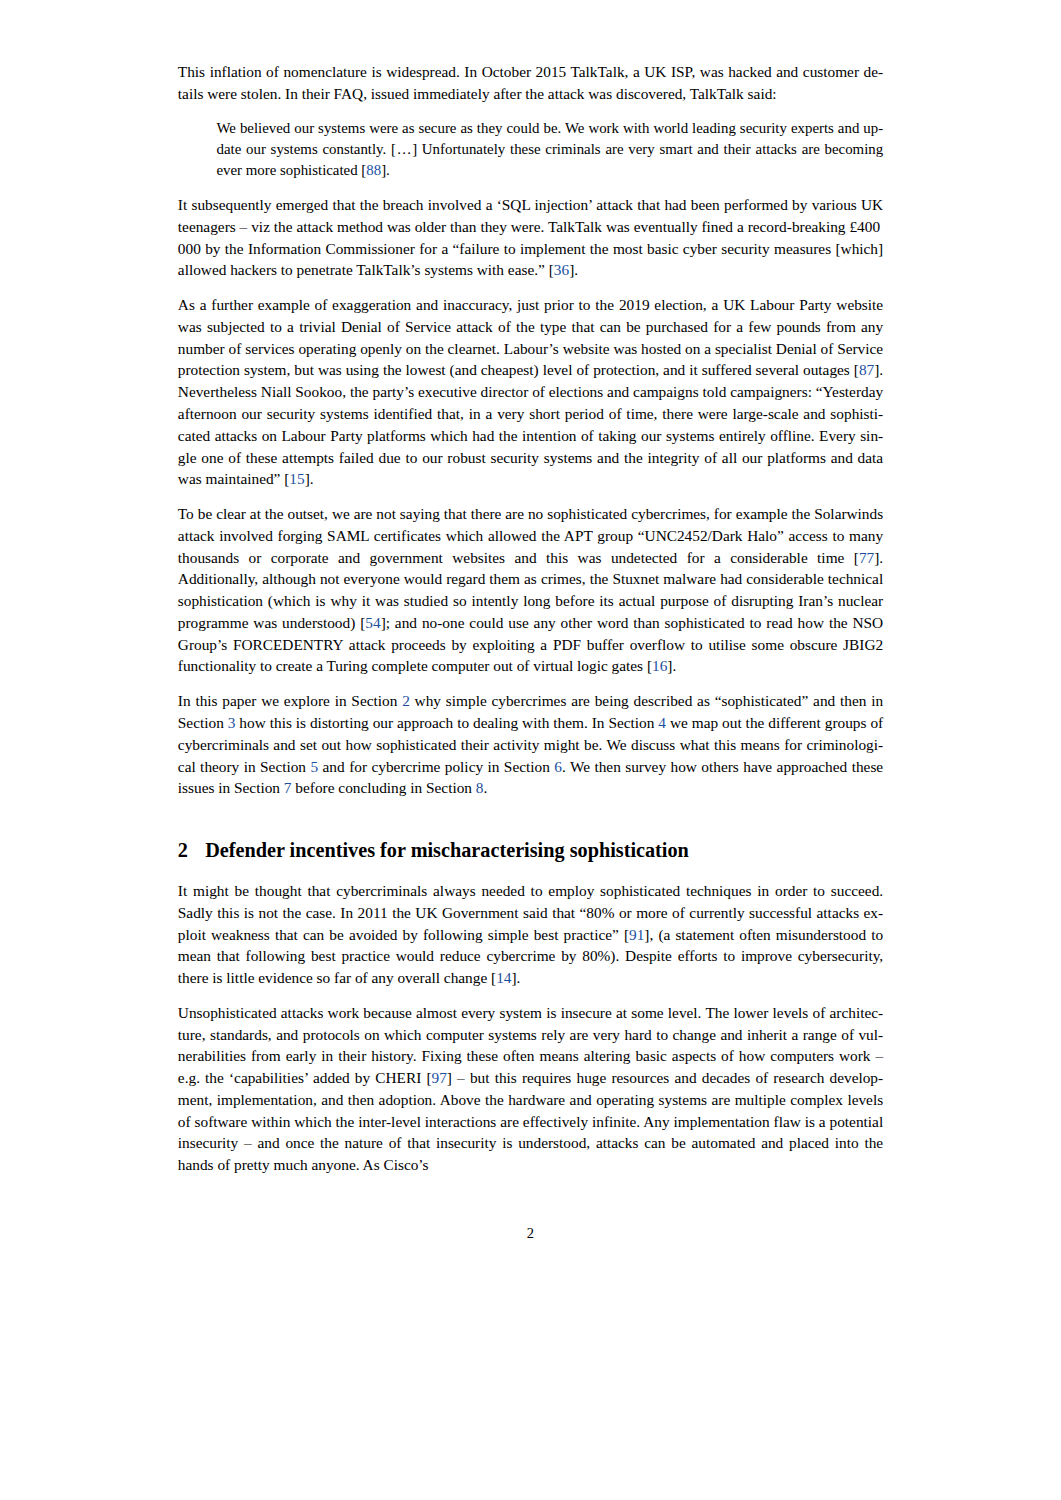This inflation of nomenclature is widespread. In October 2015 TalkTalk, a UK ISP, was hacked and customer details were stolen. In their FAQ, issued immediately after the attack was discovered, TalkTalk said:
We believed our systems were as secure as they could be. We work with world leading security experts and update our systems constantly. [ . . . ] Unfortunately these criminals are very smart and their attacks are becoming ever more sophisticated [88].
It subsequently emerged that the breach involved a ‘SQL injection’ attack that had been performed by various UK teenagers – viz the attack method was older than they were. TalkTalk was eventually fined a record-breaking £400 000 by the Information Commissioner for a “failure to implement the most basic cyber security measures [which] allowed hackers to penetrate TalkTalk’s systems with ease.” [36].
As a further example of exaggeration and inaccuracy, just prior to the 2019 election, a UK Labour Party website was subjected to a trivial Denial of Service attack of the type that can be purchased for a few pounds from any number of services operating openly on the clearnet. Labour’s website was hosted on a specialist Denial of Service protection system, but was using the lowest (and cheapest) level of protection, and it suffered several outages [87]. Nevertheless Niall Sookoo, the party’s executive director of elections and campaigns told campaigners: “Yesterday afternoon our security systems identified that, in a very short period of time, there were large-scale and sophisticated attacks on Labour Party platforms which had the intention of taking our systems entirely offline. Every single one of these attempts failed due to our robust security systems and the integrity of all our platforms and data was maintained” [15].
To be clear at the outset, we are not saying that there are no sophisticated cybercrimes, for example the Solarwinds attack involved forging SAML certificates which allowed the APT group “UNC2452/Dark Halo” access to many thousands or corporate and government websites and this was undetected for a considerable time [77]. Additionally, although not everyone would regard them as crimes, the Stuxnet malware had considerable technical sophistication (which is why it was studied so intently long before its actual purpose of disrupting Iran’s nuclear programme was understood) [54]; and no-one could use any other word than sophisticated to read how the NSO Group’s FORCEDENTRY attack proceeds by exploiting a PDF buffer overflow to utilise some obscure JBIG2 functionality to create a Turing complete computer out of virtual logic gates [16].
In this paper we explore in Section 2 why simple cybercrimes are being described as “sophisticated” and then in Section 3 how this is distorting our approach to dealing with them. In Section 4 we map out the different groups of cybercriminals and set out how sophisticated their activity might be. We discuss what this means for criminological theory in Section 5 and for cybercrime policy in Section 6. We then survey how others have approached these issues in Section 7 before concluding in Section 8.
2 Defender incentives for mischaracterising sophistication
It might be thought that cybercriminals always needed to employ sophisticated techniques in order to succeed. Sadly this is not the case. In 2011 the UK Government said that “80% or more of currently successful attacks exploit weakness that can be avoided by following simple best practice” [91], (a statement often misunderstood to mean that following best practice would reduce cybercrime by 80%). Despite efforts to improve cybersecurity, there is little evidence so far of any overall change [14].
Unsophisticated attacks work because almost every system is insecure at some level. The lower levels of architecture, standards, and protocols on which computer systems rely are very hard to change and inherit a range of vulnerabilities from early in their history. Fixing these often means altering basic aspects of how computers work – e.g. the ‘capabilities’ added by CHERI [97] – but this requires huge resources and decades of research development, implementation, and then adoption. Above the hardware and operating systems are multiple complex levels of software within which the inter-level interactions are effectively infinite. Any implementation flaw is a potential insecurity – and once the nature of that insecurity is understood, attacks can be automated and placed into the hands of pretty much anyone. As Cisco’s
2